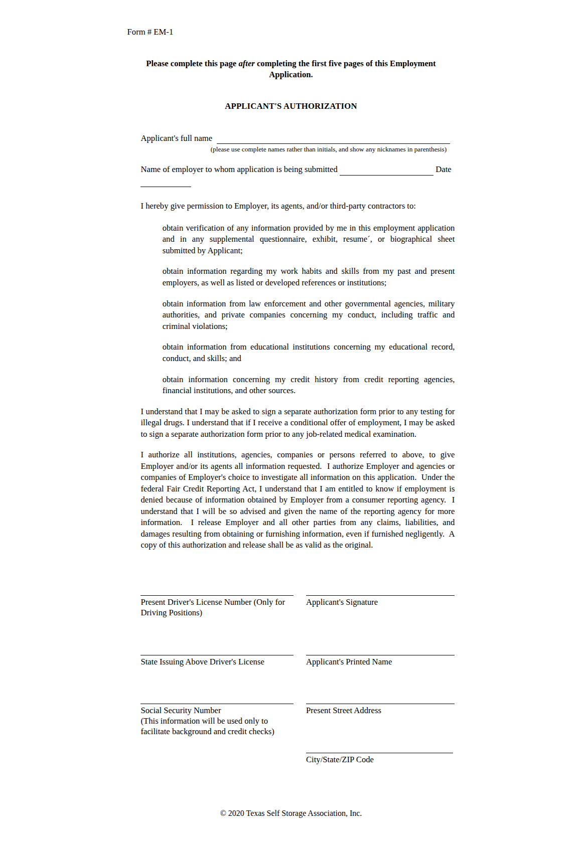Form # EM-1
Please complete this page after completing the first five pages of this Employment Application.
APPLICANT'S AUTHORIZATION
Applicant's full name
(please use complete names rather than initials, and show any nicknames in parenthesis)
Name of employer to whom application is being submitted Date
I hereby give permission to Employer, its agents, and/or third-party contractors to:
obtain verification of any information provided by me in this employment application and in any supplemental questionnaire, exhibit, resume´, or biographical sheet submitted by Applicant;
obtain information regarding my work habits and skills from my past and present employers, as well as listed or developed references or institutions;
obtain information from law enforcement and other governmental agencies, military authorities, and private companies concerning my conduct, including traffic and criminal violations;
obtain information from educational institutions concerning my educational record, conduct, and skills; and
obtain information concerning my credit history from credit reporting agencies, financial institutions, and other sources.
I understand that I may be asked to sign a separate authorization form prior to any testing for illegal drugs. I understand that if I receive a conditional offer of employment, I may be asked to sign a separate authorization form prior to any job-related medical examination.
I authorize all institutions, agencies, companies or persons referred to above, to give Employer and/or its agents all information requested. I authorize Employer and agencies or companies of Employer's choice to investigate all information on this application. Under the federal Fair Credit Reporting Act, I understand that I am entitled to know if employment is denied because of information obtained by Employer from a consumer reporting agency. I understand that I will be so advised and given the name of the reporting agency for more information. I release Employer and all other parties from any claims, liabilities, and damages resulting from obtaining or furnishing information, even if furnished negligently. A copy of this authorization and release shall be as valid as the original.
| Present Driver's License Number (Only for Driving Positions) | | Applicant's Signature |
| State Issuing Above Driver's License | | Applicant's Printed Name |
| Social Security Number (This information will be used only to facilitate background and credit checks) | | Present Street Address City/State/ZIP Code |
© 2020 Texas Self Storage Association, Inc.